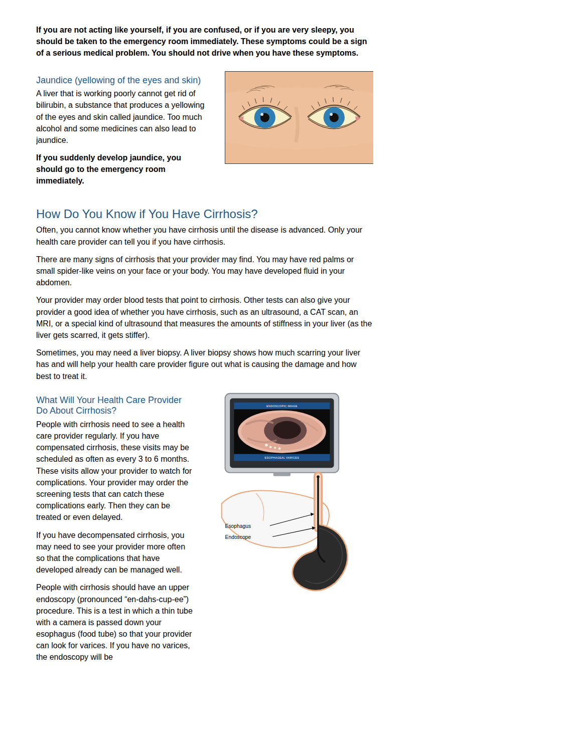If you are not acting like yourself, if you are confused, or if you are very sleepy, you should be taken to the emergency room immediately. These symptoms could be a sign of a serious medical problem. You should not drive when you have these symptoms.
Jaundice (yellowing of the eyes and skin)
A liver that is working poorly cannot get rid of bilirubin, a substance that produces a yellowing of the eyes and skin called jaundice. Too much alcohol and some medicines can also lead to jaundice.
If you suddenly develop jaundice, you should go to the emergency room immediately.
How Do You Know if You Have Cirrhosis?
Often, you cannot know whether you have cirrhosis until the disease is advanced. Only your health care provider can tell you if you have cirrhosis.
There are many signs of cirrhosis that your provider may find. You may have red palms or small spider-like veins on your face or your body. You may have developed fluid in your abdomen.
Your provider may order blood tests that point to cirrhosis. Other tests can also give your provider a good idea of whether you have cirrhosis, such as an ultrasound, a CAT scan, an MRI, or a special kind of ultrasound that measures the amounts of stiffness in your liver (as the liver gets scarred, it gets stiffer).
Sometimes, you may need a liver biopsy. A liver biopsy shows how much scarring your liver has and will help your health care provider figure out what is causing the damage and how best to treat it.
ENDOSCOPIC IMAGE ESOPHAGEAL VARICES Esophagus Endoscope
What Will Your Health Care Provider Do About Cirrhosis?
People with cirrhosis need to see a health care provider regularly. If you have compensated cirrhosis, these visits may be scheduled as often as every 3 to 6 months. These visits allow your provider to watch for complications. Your provider may order the screening tests that can catch these complications early. Then they can be treated or even delayed.
If you have decompensated cirrhosis, you may need to see your provider more often so that the complications that have developed already can be managed well.
People with cirrhosis should have an upper endoscopy (pronounced “en-dahs-cup-ee”) procedure. This is a test in which a thin tube with a camera is passed down your esophagus (food tube) so that your provider can look for varices. If you have no varices, the endoscopy will be